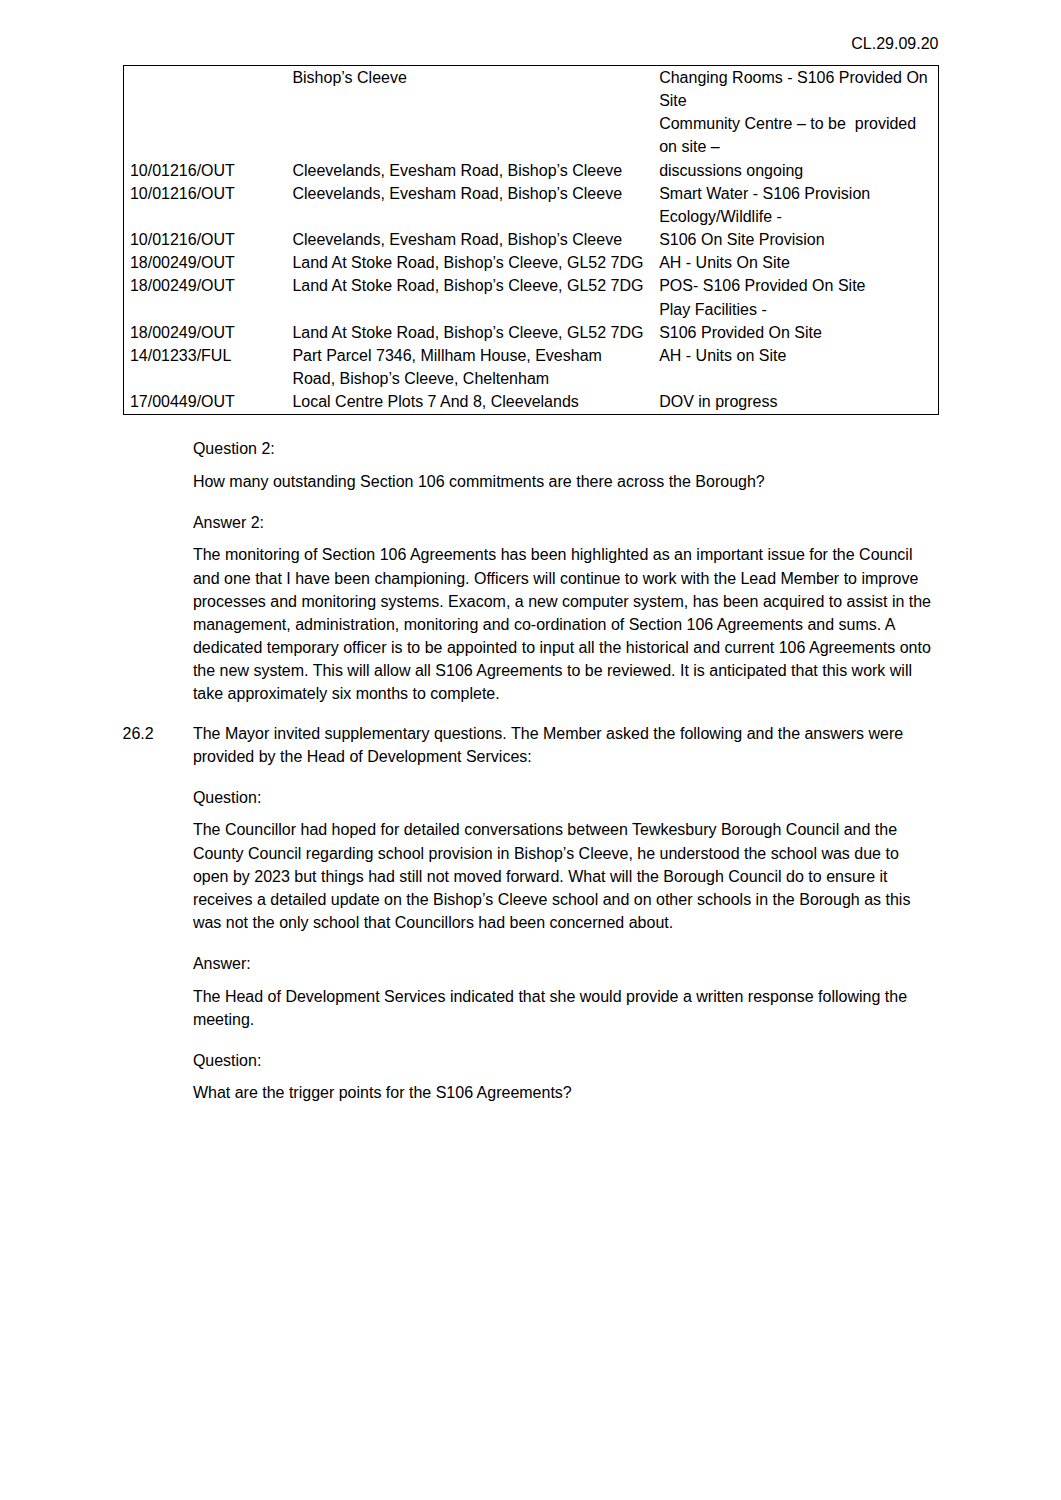CL.29.09.20
| | Bishop’s Cleeve | Changing Rooms - S106 Provided On Site |
| | | Community Centre – to be provided on site – |
| 10/01216/OUT | Cleevelands, Evesham Road, Bishop’s Cleeve | discussions ongoing |
| 10/01216/OUT | Cleevelands, Evesham Road, Bishop’s Cleeve | Smart Water - S106 Provision |
| | | Ecology/Wildlife - |
| 10/01216/OUT | Cleevelands, Evesham Road, Bishop’s Cleeve | S106 On Site Provision |
| 18/00249/OUT | Land At Stoke Road, Bishop’s Cleeve, GL52 7DG | AH - Units On Site |
| 18/00249/OUT | Land At Stoke Road, Bishop’s Cleeve, GL52 7DG | POS- S106 Provided On Site |
| | | Play Facilities - |
| 18/00249/OUT | Land At Stoke Road, Bishop’s Cleeve, GL52 7DG | S106 Provided On Site |
| 14/01233/FUL | Part Parcel 7346, Millham House, Evesham Road, Bishop’s Cleeve, Cheltenham | AH - Units on Site |
| 17/00449/OUT | Local Centre Plots 7 And 8, Cleevelands | DOV in progress |
Question 2:
How many outstanding Section 106 commitments are there across the Borough?
Answer 2:
The monitoring of Section 106 Agreements has been highlighted as an important issue for the Council and one that I have been championing. Officers will continue to work with the Lead Member to improve processes and monitoring systems. Exacom, a new computer system, has been acquired to assist in the management, administration, monitoring and co-ordination of Section 106 Agreements and sums. A dedicated temporary officer is to be appointed to input all the historical and current 106 Agreements onto the new system. This will allow all S106 Agreements to be reviewed. It is anticipated that this work will take approximately six months to complete.
26.2
The Mayor invited supplementary questions. The Member asked the following and the answers were provided by the Head of Development Services:
Question:
The Councillor had hoped for detailed conversations between Tewkesbury Borough Council and the County Council regarding school provision in Bishop’s Cleeve, he understood the school was due to open by 2023 but things had still not moved forward. What will the Borough Council do to ensure it receives a detailed update on the Bishop’s Cleeve school and on other schools in the Borough as this was not the only school that Councillors had been concerned about.
Answer:
The Head of Development Services indicated that she would provide a written response following the meeting.
Question:
What are the trigger points for the S106 Agreements?